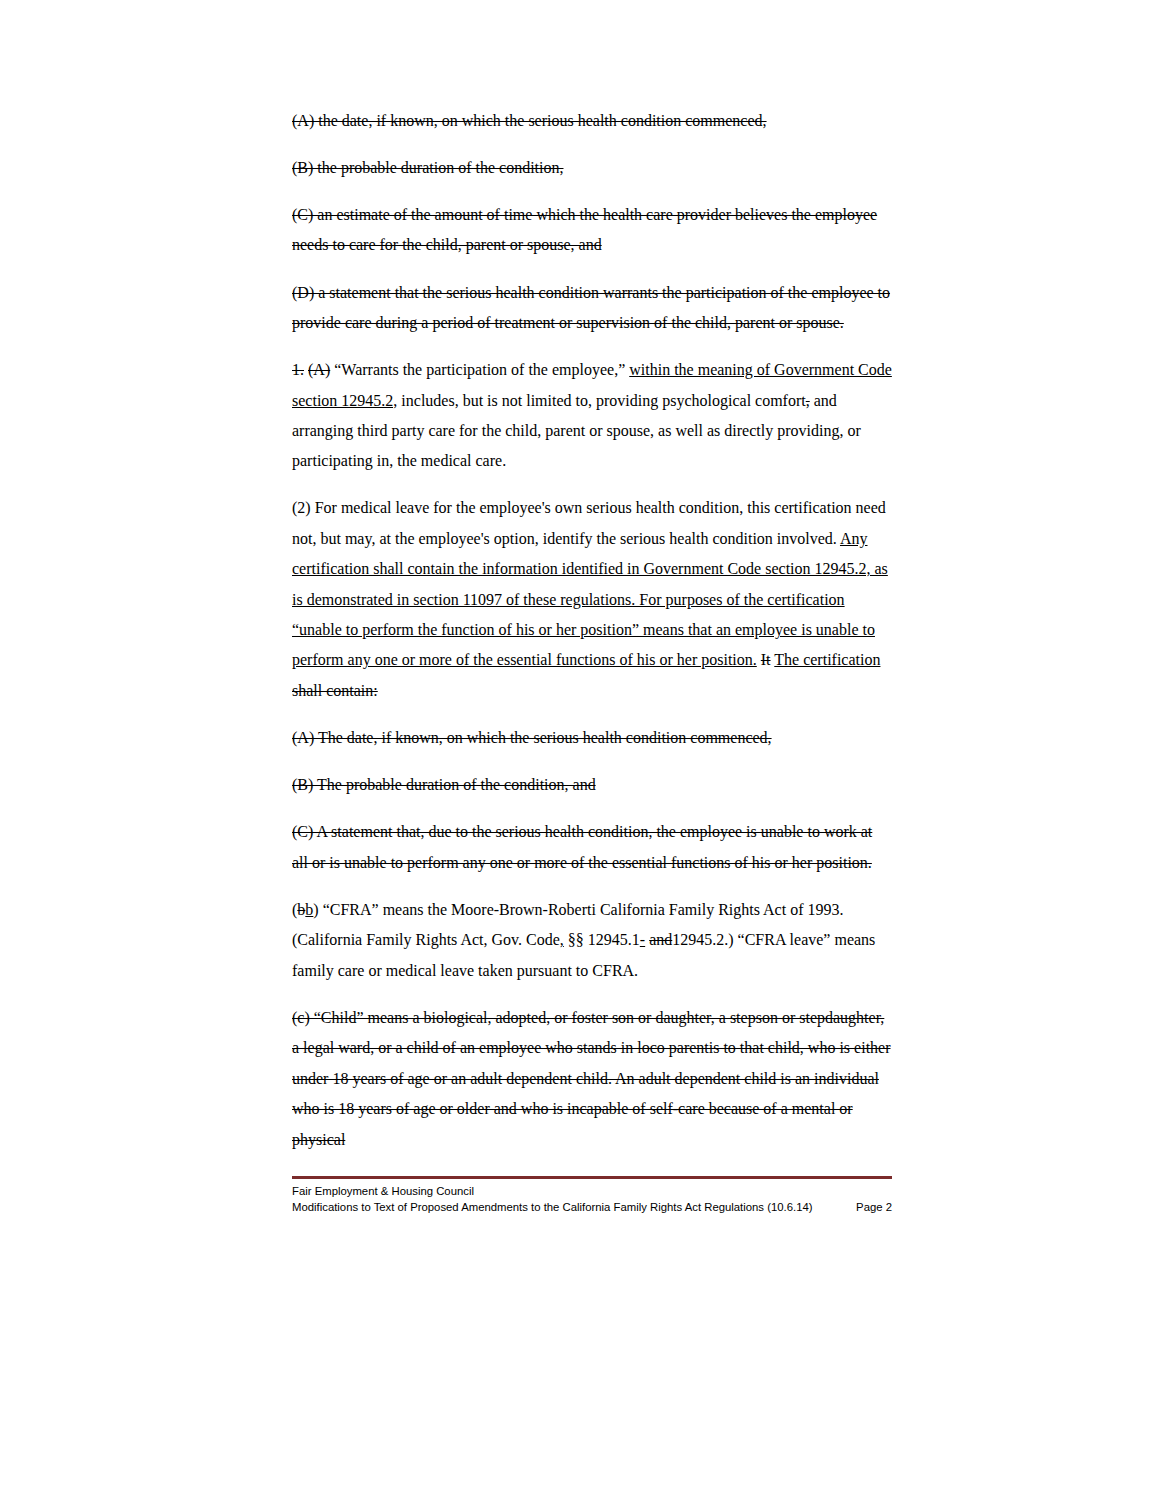(A) the date, if known, on which the serious health condition commenced,
(B) the probable duration of the condition,
(C) an estimate of the amount of time which the health care provider believes the employee needs to care for the child, parent or spouse, and
(D) a statement that the serious health condition warrants the participation of the employee to provide care during a period of treatment or supervision of the child, parent or spouse.
1. (A) “Warrants the participation of the employee,” within the meaning of Government Code section 12945.2, includes, but is not limited to, providing psychological comfort, and arranging third party care for the child, parent or spouse, as well as directly providing, or participating in, the medical care.
(2) For medical leave for the employee's own serious health condition, this certification need not, but may, at the employee's option, identify the serious health condition involved. Any certification shall contain the information identified in Government Code section 12945.2, as is demonstrated in section 11097 of these regulations. For purposes of the certification “unable to perform the function of his or her position” means that an employee is unable to perform any one or more of the essential functions of his or her position. It The certification shall contain:
(A) The date, if known, on which the serious health condition commenced,
(B) The probable duration of the condition, and
(C) A statement that, due to the serious health condition, the employee is unable to work at all or is unable to perform any one or more of the essential functions of his or her position.
(bb) “CFRA” means the Moore-Brown-Roberti California Family Rights Act of 1993. (California Family Rights Act, Gov. Code, §§ 12945.1- and12945.2.) “CFRA leave” means family care or medical leave taken pursuant to CFRA.
(c) “Child” means a biological, adopted, or foster son or daughter, a stepson or stepdaughter, a legal ward, or a child of an employee who stands in loco parentis to that child, who is either under 18 years of age or an adult dependent child. An adult dependent child is an individual who is 18 years of age or older and who is incapable of self-care because of a mental or physical
Fair Employment & Housing Council
Modifications to Text of Proposed Amendments to the California Family Rights Act Regulations (10.6.14) Page 2